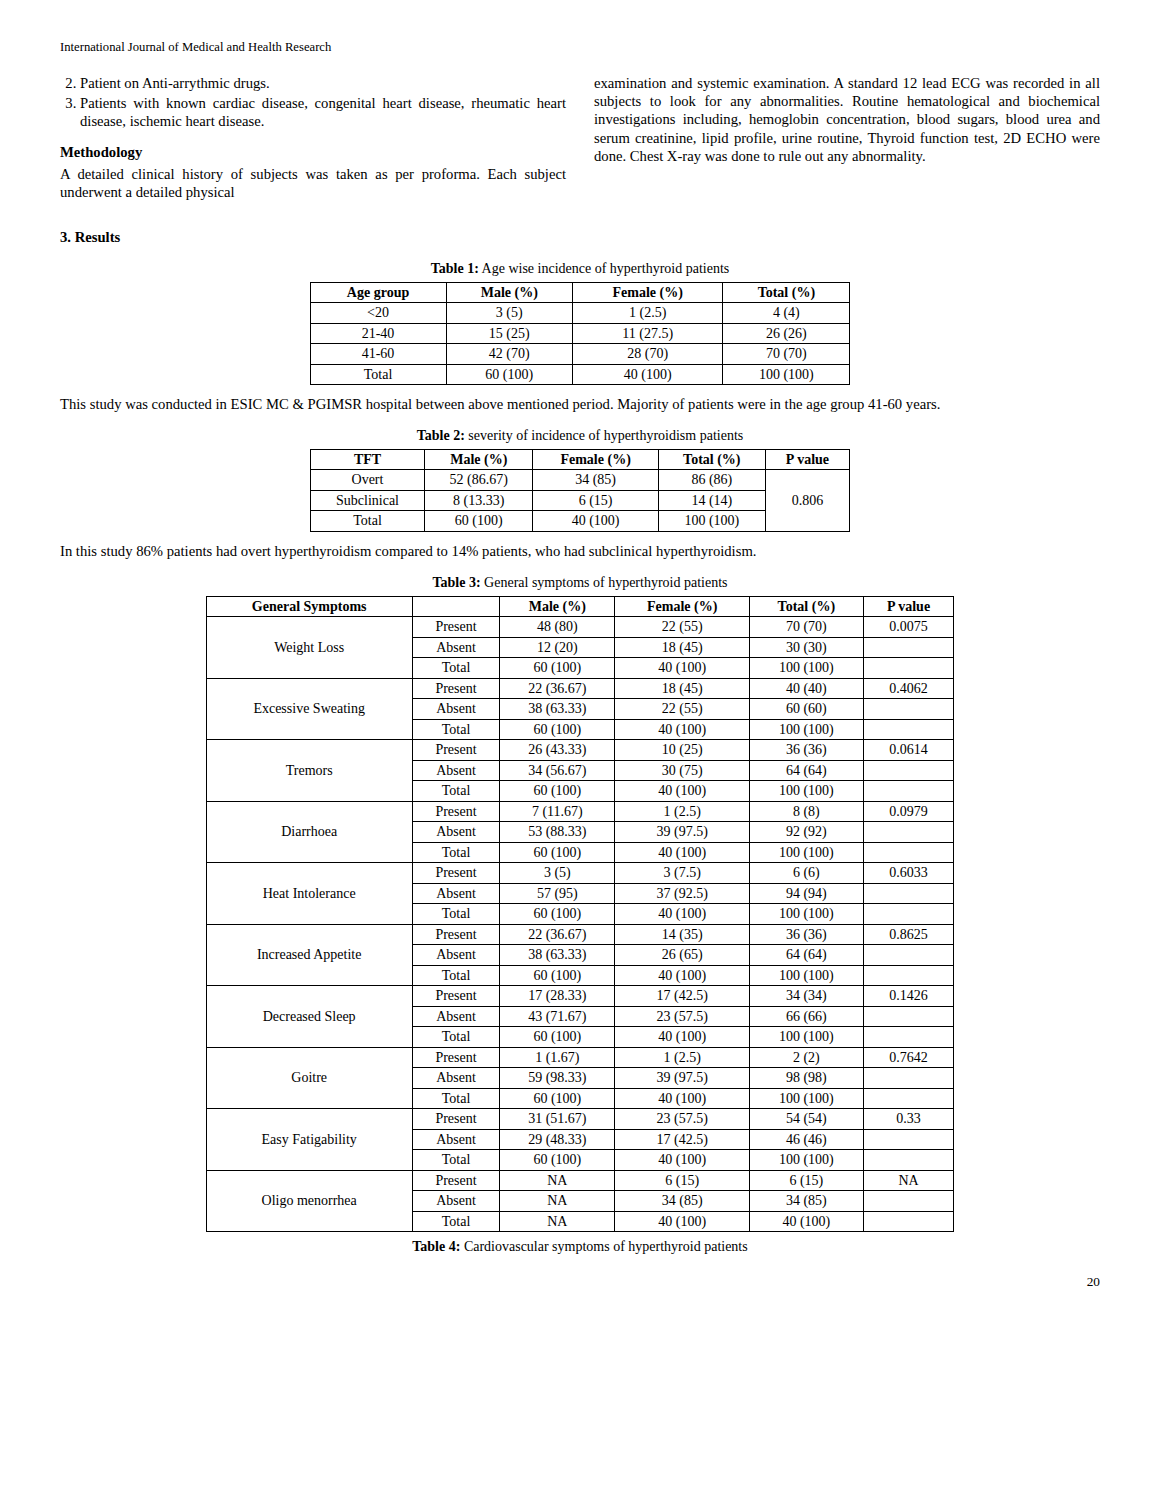International Journal of Medical and Health Research
Patient on Anti-arrythmic drugs.
Patients with known cardiac disease, congenital heart disease, rheumatic heart disease, ischemic heart disease.
Methodology
A detailed clinical history of subjects was taken as per proforma. Each subject underwent a detailed physical
examination and systemic examination. A standard 12 lead ECG was recorded in all subjects to look for any abnormalities. Routine hematological and biochemical investigations including, hemoglobin concentration, blood sugars, blood urea and serum creatinine, lipid profile, urine routine, Thyroid function test, 2D ECHO were done. Chest X-ray was done to rule out any abnormality.
3. Results
Table 1: Age wise incidence of hyperthyroid patients
| Age group | Male (%) | Female (%) | Total (%) |
| --- | --- | --- | --- |
| <20 | 3 (5) | 1 (2.5) | 4 (4) |
| 21-40 | 15 (25) | 11 (27.5) | 26 (26) |
| 41-60 | 42 (70) | 28 (70) | 70 (70) |
| Total | 60 (100) | 40 (100) | 100 (100) |
This study was conducted in ESIC MC & PGIMSR hospital between above mentioned period. Majority of patients were in the age group 41-60 years.
Table 2: severity of incidence of hyperthyroidism patients
| TFT | Male (%) | Female (%) | Total (%) | P value |
| --- | --- | --- | --- | --- |
| Overt | 52 (86.67) | 34 (85) | 86 (86) | 0.806 |
| Subclinical | 8 (13.33) | 6 (15) | 14 (14) |
| Total | 60 (100) | 40 (100) | 100 (100) |
In this study 86% patients had overt hyperthyroidism compared to 14% patients, who had subclinical hyperthyroidism.
Table 3: General symptoms of hyperthyroid patients
| General Symptoms | | Male (%) | Female (%) | Total (%) | P value |
| --- | --- | --- | --- | --- | --- |
| Weight Loss | Present | 48 (80) | 22 (55) | 70 (70) | 0.0075 |
| Absent | 12 (20) | 18 (45) | 30 (30) | |
| Total | 60 (100) | 40 (100) | 100 (100) | |
| Excessive Sweating | Present | 22 (36.67) | 18 (45) | 40 (40) | 0.4062 |
| Absent | 38 (63.33) | 22 (55) | 60 (60) | |
| Total | 60 (100) | 40 (100) | 100 (100) | |
| Tremors | Present | 26 (43.33) | 10 (25) | 36 (36) | 0.0614 |
| Absent | 34 (56.67) | 30 (75) | 64 (64) | |
| Total | 60 (100) | 40 (100) | 100 (100) | |
| Diarrhoea | Present | 7 (11.67) | 1 (2.5) | 8 (8) | 0.0979 |
| Absent | 53 (88.33) | 39 (97.5) | 92 (92) | |
| Total | 60 (100) | 40 (100) | 100 (100) | |
| Heat Intolerance | Present | 3 (5) | 3 (7.5) | 6 (6) | 0.6033 |
| Absent | 57 (95) | 37 (92.5) | 94 (94) | |
| Total | 60 (100) | 40 (100) | 100 (100) | |
| Increased Appetite | Present | 22 (36.67) | 14 (35) | 36 (36) | 0.8625 |
| Absent | 38 (63.33) | 26 (65) | 64 (64) | |
| Total | 60 (100) | 40 (100) | 100 (100) | |
| Decreased Sleep | Present | 17 (28.33) | 17 (42.5) | 34 (34) | 0.1426 |
| Absent | 43 (71.67) | 23 (57.5) | 66 (66) | |
| Total | 60 (100) | 40 (100) | 100 (100) | |
| Goitre | Present | 1 (1.67) | 1 (2.5) | 2 (2) | 0.7642 |
| Absent | 59 (98.33) | 39 (97.5) | 98 (98) | |
| Total | 60 (100) | 40 (100) | 100 (100) | |
| Easy Fatigability | Present | 31 (51.67) | 23 (57.5) | 54 (54) | 0.33 |
| Absent | 29 (48.33) | 17 (42.5) | 46 (46) | |
| Total | 60 (100) | 40 (100) | 100 (100) | |
| Oligo menorrhea | Present | NA | 6 (15) | 6 (15) | NA |
| Absent | NA | 34 (85) | 34 (85) | |
| Total | NA | 40 (100) | 40 (100) | |
Table 4: Cardiovascular symptoms of hyperthyroid patients
20